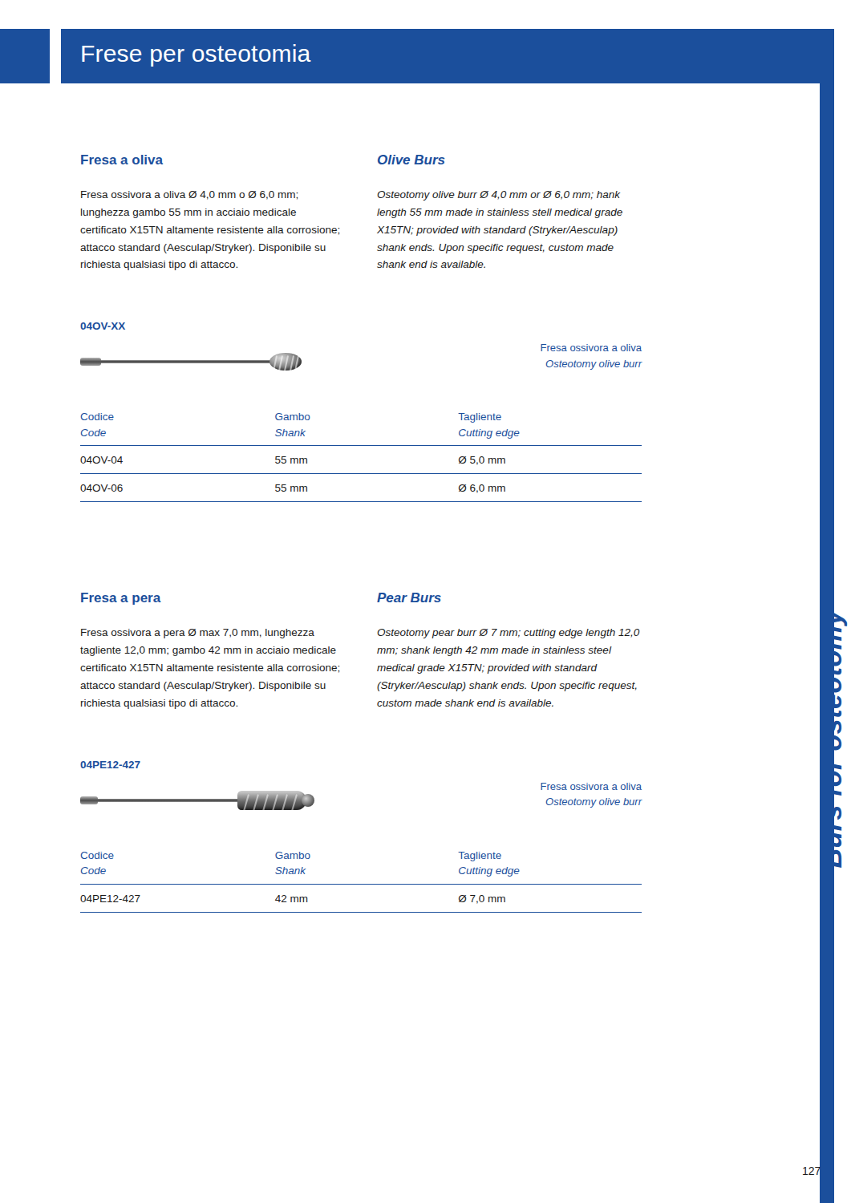Frese per osteotomia
Burs for osteotomy
Fresa a oliva
Fresa ossivora a oliva Ø 4,0 mm o Ø 6,0 mm; lunghezza gambo 55 mm in acciaio medicale certificato X15TN altamente resistente alla corrosione; attacco standard (Aesculap/Stryker). Disponibile su richiesta qualsiasi tipo di attacco.
Olive Burs
Osteotomy olive burr Ø 4,0 mm or Ø 6,0 mm; hank length 55 mm made in stainless stell medical grade X15TN; provided with standard (Stryker/Aesculap) shank ends. Upon specific request, custom made shank end is available.
04OV-XX
Fresa ossivora a oliva
Osteotomy olive burr
| Codice Code | Gambo Shank | Tagliente Cutting edge |
| --- | --- | --- |
| 04OV-04 | 55 mm | Ø 5,0 mm |
| 04OV-06 | 55 mm | Ø 6,0 mm |
Fresa a pera
Fresa ossivora a pera Ø max 7,0 mm, lunghezza tagliente 12,0 mm; gambo 42 mm in acciaio medicale certificato X15TN altamente resistente alla corrosione; attacco standard (Aesculap/Stryker). Disponibile su richiesta qualsiasi tipo di attacco.
Pear Burs
Osteotomy pear burr Ø 7 mm; cutting edge length 12,0 mm; shank length 42 mm made in stainless steel medical grade X15TN; provided with standard (Stryker/Aesculap) shank ends. Upon specific request, custom made shank end is available.
04PE12-427
Fresa ossivora a oliva
Osteotomy olive burr
| Codice Code | Gambo Shank | Tagliente Cutting edge |
| --- | --- | --- |
| 04PE12-427 | 42 mm | Ø 7,0 mm |
127